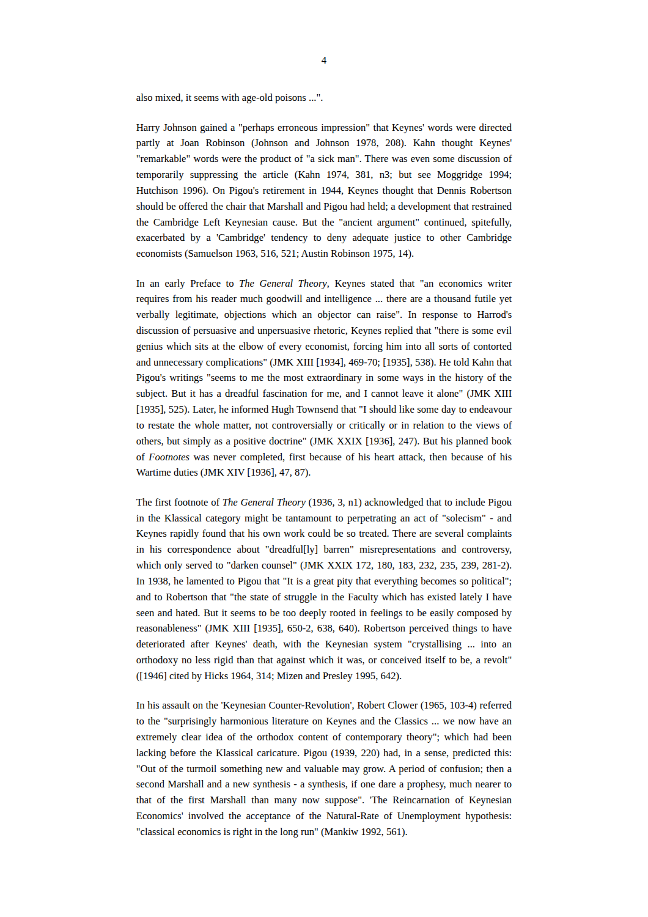4
also mixed, it seems with age-old poisons ...".
Harry Johnson gained a "perhaps erroneous impression" that Keynes' words were directed partly at Joan Robinson (Johnson and Johnson 1978, 208). Kahn thought Keynes' "remarkable" words were the product of "a sick man". There was even some discussion of temporarily suppressing the article (Kahn 1974, 381, n3; but see Moggridge 1994; Hutchison 1996). On Pigou's retirement in 1944, Keynes thought that Dennis Robertson should be offered the chair that Marshall and Pigou had held; a development that restrained the Cambridge Left Keynesian cause. But the "ancient argument" continued, spitefully, exacerbated by a 'Cambridge' tendency to deny adequate justice to other Cambridge economists (Samuelson 1963, 516, 521; Austin Robinson 1975, 14).
In an early Preface to The General Theory, Keynes stated that "an economics writer requires from his reader much goodwill and intelligence ... there are a thousand futile yet verbally legitimate, objections which an objector can raise". In response to Harrod's discussion of persuasive and unpersuasive rhetoric, Keynes replied that "there is some evil genius which sits at the elbow of every economist, forcing him into all sorts of contorted and unnecessary complications" (JMK XIII [1934], 469-70; [1935], 538). He told Kahn that Pigou's writings "seems to me the most extraordinary in some ways in the history of the subject. But it has a dreadful fascination for me, and I cannot leave it alone" (JMK XIII [1935], 525). Later, he informed Hugh Townsend that "I should like some day to endeavour to restate the whole matter, not controversially or critically or in relation to the views of others, but simply as a positive doctrine" (JMK XXIX [1936], 247). But his planned book of Footnotes was never completed, first because of his heart attack, then because of his Wartime duties (JMK XIV [1936], 47, 87).
The first footnote of The General Theory (1936, 3, n1) acknowledged that to include Pigou in the Klassical category might be tantamount to perpetrating an act of "solecism" - and Keynes rapidly found that his own work could be so treated. There are several complaints in his correspondence about "dreadful[ly] barren" misrepresentations and controversy, which only served to "darken counsel" (JMK XXIX 172, 180, 183, 232, 235, 239, 281-2). In 1938, he lamented to Pigou that "It is a great pity that everything becomes so political"; and to Robertson that "the state of struggle in the Faculty which has existed lately I have seen and hated. But it seems to be too deeply rooted in feelings to be easily composed by reasonableness" (JMK XIII [1935], 650-2, 638, 640). Robertson perceived things to have deteriorated after Keynes' death, with the Keynesian system "crystallising ... into an orthodoxy no less rigid than that against which it was, or conceived itself to be, a revolt" ([1946] cited by Hicks 1964, 314; Mizen and Presley 1995, 642).
In his assault on the 'Keynesian Counter-Revolution', Robert Clower (1965, 103-4) referred to the "surprisingly harmonious literature on Keynes and the Classics ... we now have an extremely clear idea of the orthodox content of contemporary theory"; which had been lacking before the Klassical caricature. Pigou (1939, 220) had, in a sense, predicted this: "Out of the turmoil something new and valuable may grow. A period of confusion; then a second Marshall and a new synthesis - a synthesis, if one dare a prophesy, much nearer to that of the first Marshall than many now suppose". 'The Reincarnation of Keynesian Economics' involved the acceptance of the Natural-Rate of Unemployment hypothesis: "classical economics is right in the long run" (Mankiw 1992, 561).